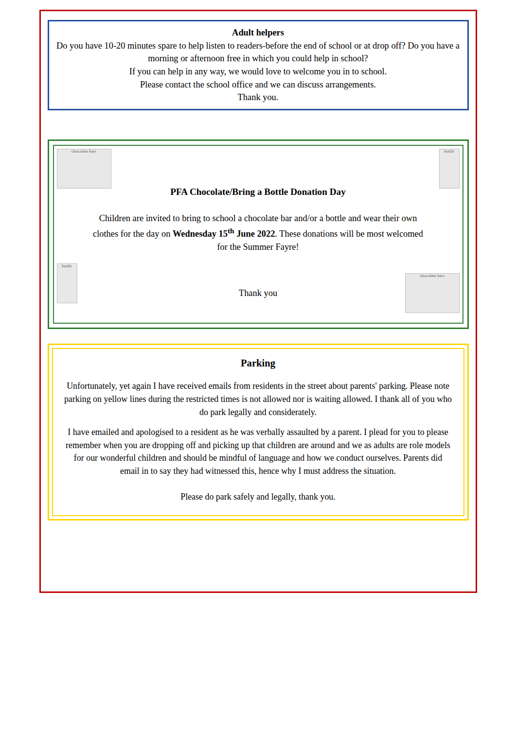Adult helpers
Do you have 10-20 minutes spare to help listen to readers-before the end of school or at drop off? Do you have a morning or afternoon free in which you could help in school?
If you can help in any way, we would love to welcome you in to school.
Please contact the school office and we can discuss arrangements.
Thank you.
chocolate bars
bottle
PFA Chocolate/Bring a Bottle Donation Day
Children are invited to bring to school a chocolate bar and/or a bottle and wear their own clothes for the day on Wednesday 15th June 2022. These donations will be most welcomed for the Summer Fayre!
bottle
chocolate bars
Thank you
Parking
Unfortunately, yet again I have received emails from residents in the street about parents' parking. Please note parking on yellow lines during the restricted times is not allowed nor is waiting allowed. I thank all of you who do park legally and considerately.
I have emailed and apologised to a resident as he was verbally assaulted by a parent. I plead for you to please remember when you are dropping off and picking up that children are around and we as adults are role models for our wonderful children and should be mindful of language and how we conduct ourselves. Parents did email in to say they had witnessed this, hence why I must address the situation.
Please do park safely and legally, thank you.